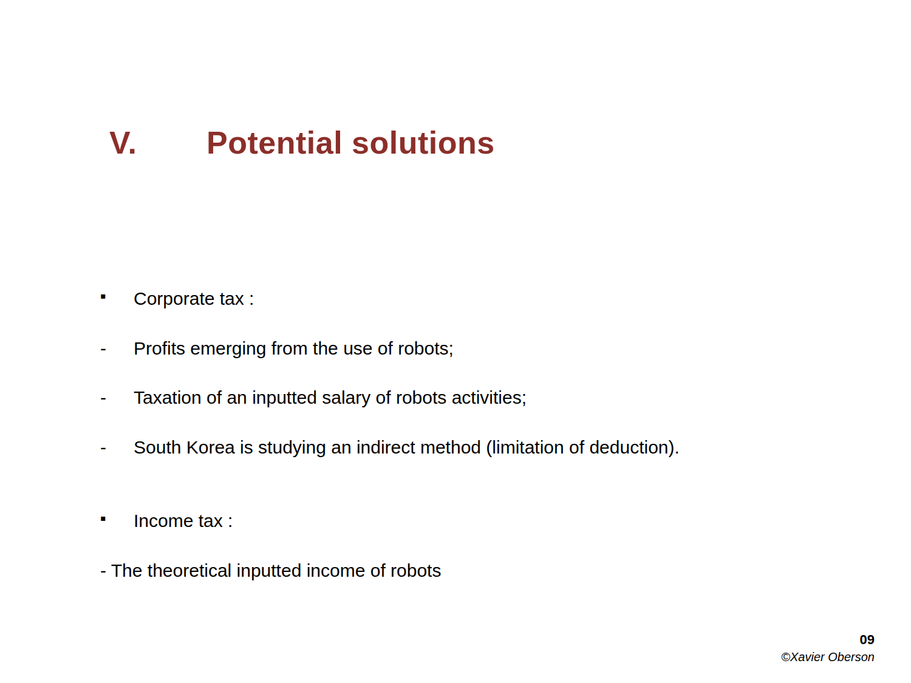V. Potential solutions
Corporate tax :
Profits emerging from the use of robots;
Taxation of an inputted salary of robots activities;
South Korea is studying an indirect method (limitation of deduction).
Income tax :
- The theoretical inputted income of robots
09
©Xavier Oberson